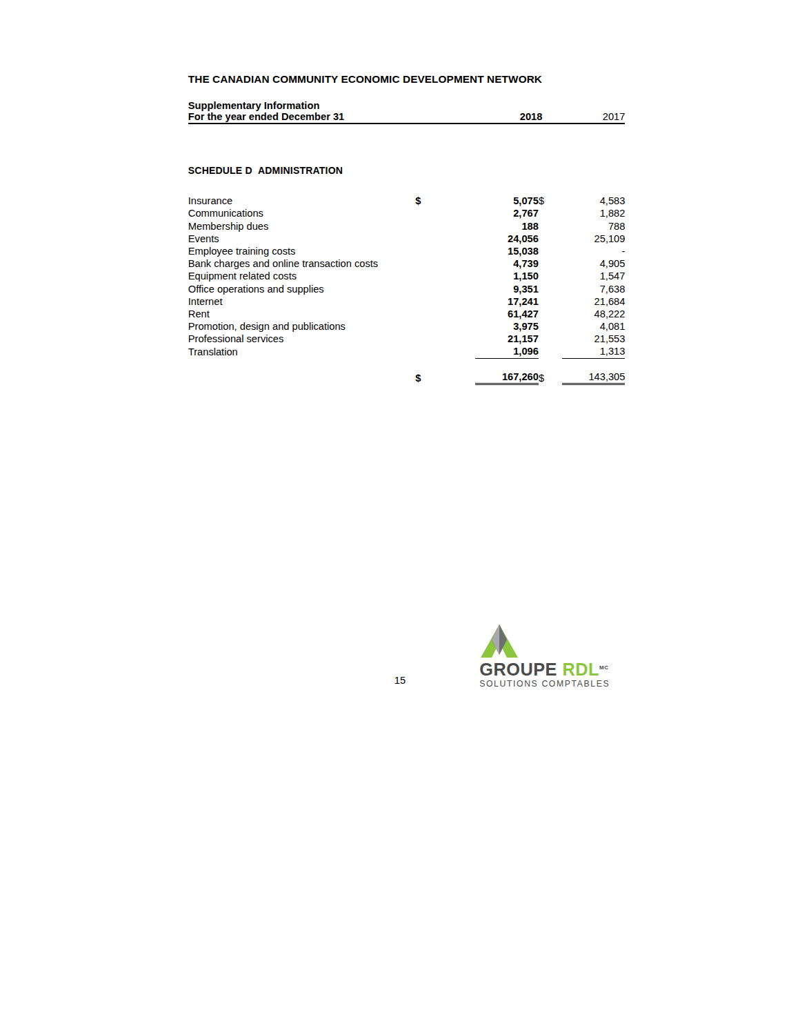THE CANADIAN COMMUNITY ECONOMIC DEVELOPMENT NETWORK
| Supplementary Information | | |
| For the year ended December 31 | 2018 | 2017 |
SCHEDULE D ADMINISTRATION
| Insurance | $ | 5,075 | $ | 4,583 |
| Communications | | 2,767 | | 1,882 |
| Membership dues | | 188 | | 788 |
| Events | | 24,056 | | 25,109 |
| Employee training costs | | 15,038 | | - |
| Bank charges and online transaction costs | | 4,739 | | 4,905 |
| Equipment related costs | | 1,150 | | 1,547 |
| Office operations and supplies | | 9,351 | | 7,638 |
| Internet | | 17,241 | | 21,684 |
| Rent | | 61,427 | | 48,222 |
| Promotion, design and publications | | 3,975 | | 4,081 |
| Professional services | | 21,157 | | 21,553 |
| Translation | | 1,096 | | 1,313 |
| | $ | 167,260 | $ | 143,305 |
15
GROUPE RDL MC
SOLUTIONS COMPTABLES